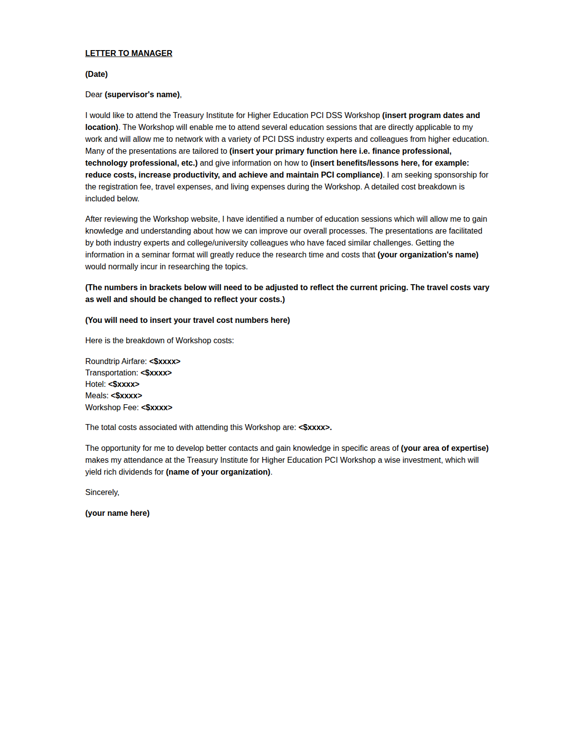LETTER TO MANAGER
(Date)
Dear (supervisor's name),
I would like to attend the Treasury Institute for Higher Education PCI DSS Workshop (insert program dates and location). The Workshop will enable me to attend several education sessions that are directly applicable to my work and will allow me to network with a variety of PCI DSS industry experts and colleagues from higher education. Many of the presentations are tailored to (insert your primary function here i.e. finance professional, technology professional, etc.) and give information on how to (insert benefits/lessons here, for example: reduce costs, increase productivity, and achieve and maintain PCI compliance). I am seeking sponsorship for the registration fee, travel expenses, and living expenses during the Workshop. A detailed cost breakdown is included below.
After reviewing the Workshop website, I have identified a number of education sessions which will allow me to gain knowledge and understanding about how we can improve our overall processes. The presentations are facilitated by both industry experts and college/university colleagues who have faced similar challenges. Getting the information in a seminar format will greatly reduce the research time and costs that (your organization's name) would normally incur in researching the topics.
(The numbers in brackets below will need to be adjusted to reflect the current pricing. The travel costs vary as well and should be changed to reflect your costs.)
(You will need to insert your travel cost numbers here)
Here is the breakdown of Workshop costs:
Roundtrip Airfare: <$xxxx>
Transportation: <$xxxx>
Hotel: <$xxxx>
Meals: <$xxxx>
Workshop Fee: <$xxxx>
The total costs associated with attending this Workshop are: <$xxxx>.
The opportunity for me to develop better contacts and gain knowledge in specific areas of (your area of expertise) makes my attendance at the Treasury Institute for Higher Education PCI Workshop a wise investment, which will yield rich dividends for (name of your organization).
Sincerely,
(your name here)